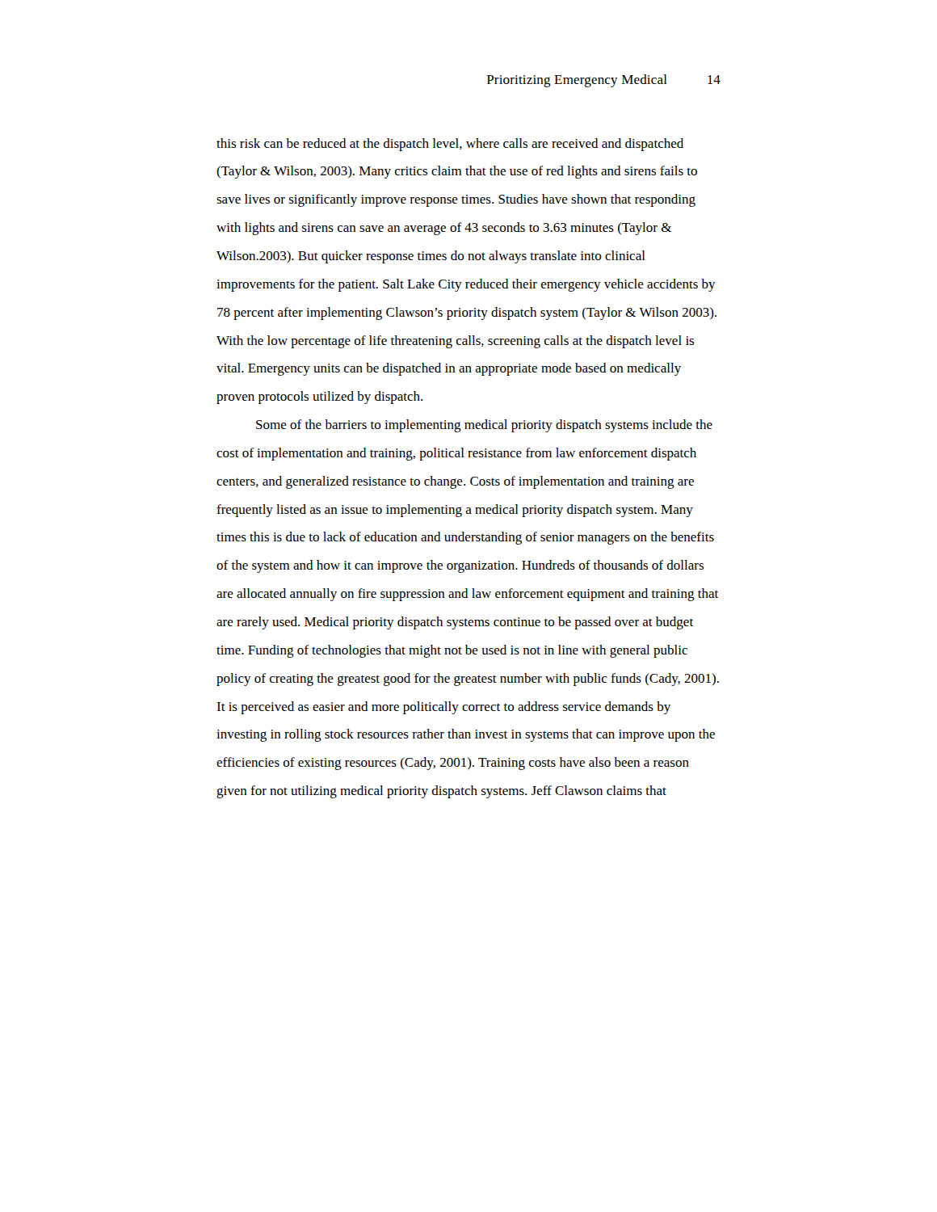Prioritizing Emergency Medical 14
this risk can be reduced at the dispatch level, where calls are received and dispatched (Taylor & Wilson, 2003). Many critics claim that the use of red lights and sirens fails to save lives or significantly improve response times. Studies have shown that responding with lights and sirens can save an average of 43 seconds to 3.63 minutes (Taylor & Wilson.2003). But quicker response times do not always translate into clinical improvements for the patient. Salt Lake City reduced their emergency vehicle accidents by 78 percent after implementing Clawson’s priority dispatch system (Taylor & Wilson 2003). With the low percentage of life threatening calls, screening calls at the dispatch level is vital. Emergency units can be dispatched in an appropriate mode based on medically proven protocols utilized by dispatch.
Some of the barriers to implementing medical priority dispatch systems include the cost of implementation and training, political resistance from law enforcement dispatch centers, and generalized resistance to change. Costs of implementation and training are frequently listed as an issue to implementing a medical priority dispatch system. Many times this is due to lack of education and understanding of senior managers on the benefits of the system and how it can improve the organization. Hundreds of thousands of dollars are allocated annually on fire suppression and law enforcement equipment and training that are rarely used. Medical priority dispatch systems continue to be passed over at budget time. Funding of technologies that might not be used is not in line with general public policy of creating the greatest good for the greatest number with public funds (Cady, 2001). It is perceived as easier and more politically correct to address service demands by investing in rolling stock resources rather than invest in systems that can improve upon the efficiencies of existing resources (Cady, 2001). Training costs have also been a reason given for not utilizing medical priority dispatch systems. Jeff Clawson claims that